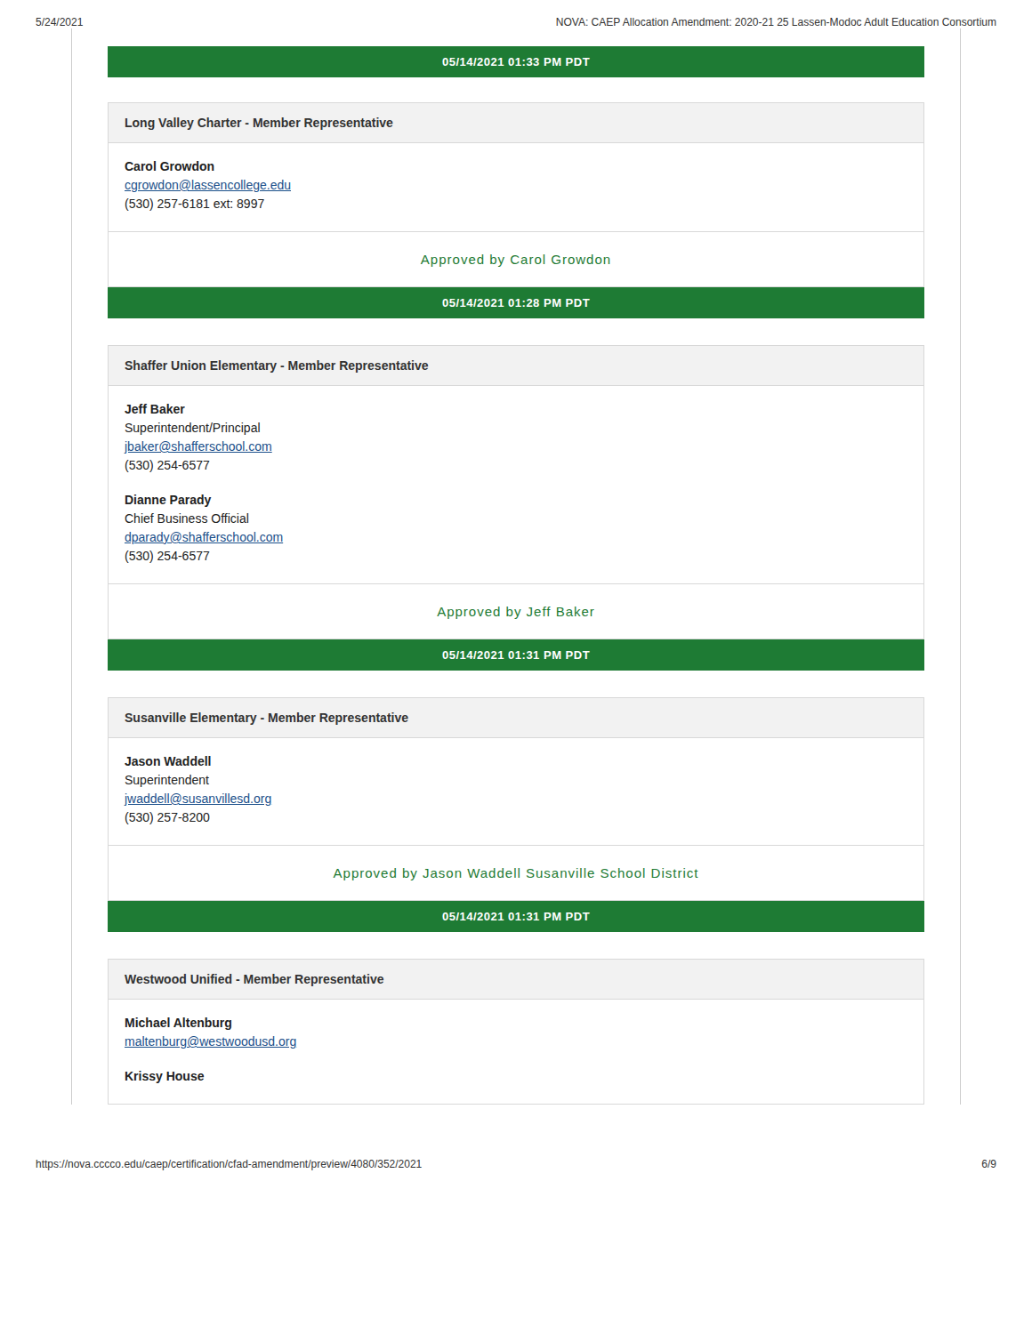5/24/2021 NOVA: CAEP Allocation Amendment: 2020-21 25 Lassen-Modoc Adult Education Consortium
05/14/2021 01:33 PM PDT
Long Valley Charter - Member Representative
Carol Growdon
cgrowdon@lassencollege.edu
(530) 257-6181 ext: 8997
Approved by Carol Growdon
05/14/2021 01:28 PM PDT
Shaffer Union Elementary - Member Representative
Jeff Baker
Superintendent/Principal
jbaker@shafferschool.com
(530) 254-6577
Dianne Parady
Chief Business Official
dparady@shafferschool.com
(530) 254-6577
Approved by Jeff Baker
05/14/2021 01:31 PM PDT
Susanville Elementary - Member Representative
Jason Waddell
Superintendent
jwaddell@susanvillesd.org
(530) 257-8200
Approved by Jason Waddell Susanville School District
05/14/2021 01:31 PM PDT
Westwood Unified - Member Representative
Michael Altenburg
maltenburg@westwoodusd.org
Krissy House
https://nova.cccco.edu/caep/certification/cfad-amendment/preview/4080/352/2021 6/9